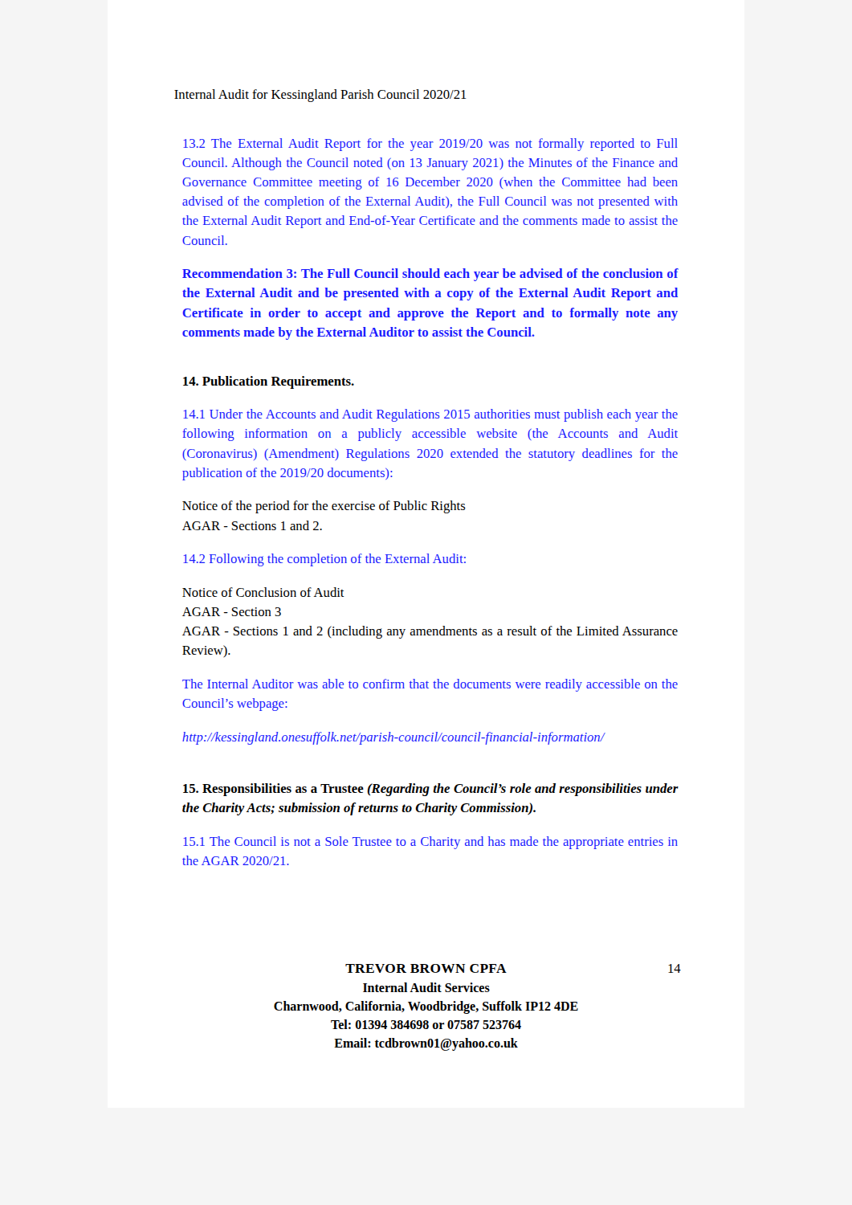Internal Audit for Kessingland Parish Council 2020/21
13.2 The External Audit Report for the year 2019/20 was not formally reported to Full Council. Although the Council noted (on 13 January 2021) the Minutes of the Finance and Governance Committee meeting of 16 December 2020 (when the Committee had been advised of the completion of the External Audit), the Full Council was not presented with the External Audit Report and End-of-Year Certificate and the comments made to assist the Council.
Recommendation 3: The Full Council should each year be advised of the conclusion of the External Audit and be presented with a copy of the External Audit Report and Certificate in order to accept and approve the Report and to formally note any comments made by the External Auditor to assist the Council.
14. Publication Requirements.
14.1 Under the Accounts and Audit Regulations 2015 authorities must publish each year the following information on a publicly accessible website (the Accounts and Audit (Coronavirus) (Amendment) Regulations 2020 extended the statutory deadlines for the publication of the 2019/20 documents):
Notice of the period for the exercise of Public Rights
AGAR - Sections 1 and 2.
14.2 Following the completion of the External Audit:
Notice of Conclusion of Audit
AGAR - Section 3
AGAR - Sections 1 and 2 (including any amendments as a result of the Limited Assurance Review).
The Internal Auditor was able to confirm that the documents were readily accessible on the Council’s webpage:
http://kessingland.onesuffolk.net/parish-council/council-financial-information/
15. Responsibilities as a Trustee (Regarding the Council’s role and responsibilities under the Charity Acts; submission of returns to Charity Commission).
15.1 The Council is not a Sole Trustee to a Charity and has made the appropriate entries in the AGAR 2020/21.
14
TREVOR BROWN CPFA
Internal Audit Services
Charnwood, California, Woodbridge, Suffolk IP12 4DE
Tel: 01394 384698 or 07587 523764
Email: tcdbrown01@yahoo.co.uk